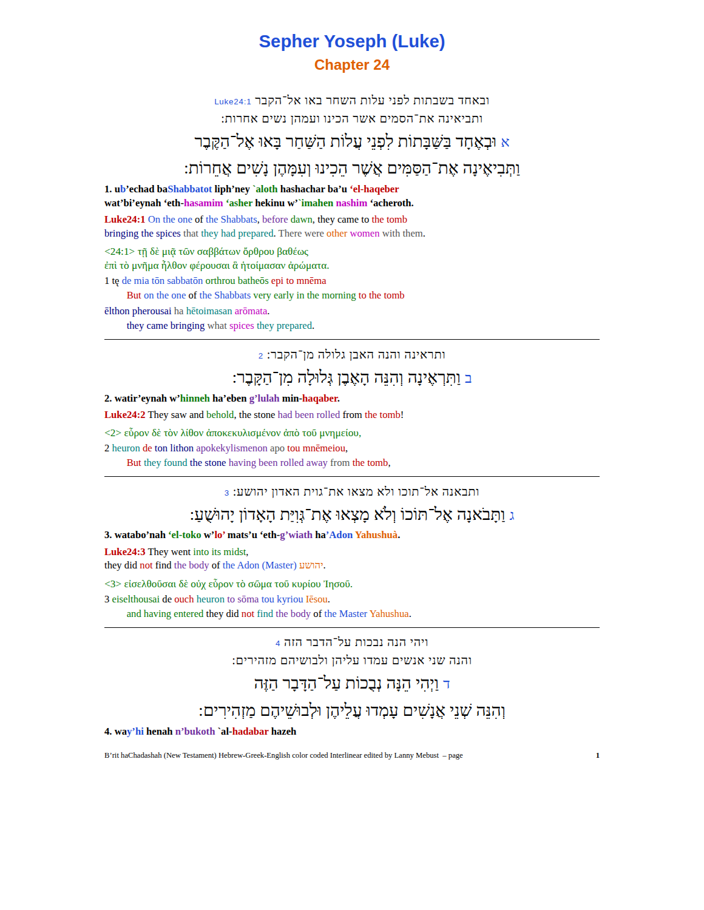Sepher Yoseph (Luke)
Chapter 24
ובאחד בשבתות לפני עלות השחר באו אל־הקבר Luke24:1
ותביאינה את־הסמים אשר הכינו ועמהן נשים אחרות:
א וּבְאֶחָד בַּשַּׁבָּתוֹת לִפְנֵי עֲלוֹת הַשַּׁחַר בָּאוּ אֶל־הַקֶּבֶר
וַתְּבִיאֶינָה אֶת־הַסַּמִּים אֲשֶׁר הֵכִינוּ וְעִמָּהֶן נָשִׁים אֲחֵרוֹת:
1. ub’echad baShabbatot liph’ney `aloth hashachar ba’u ‘el-haqeber
wat’bi’eynah ‘eth-hasamim ‘asher hekinu w’`imahen nashim ‘acheroth.
Luke24:1 On the one of the Shabbats, before dawn, they came to the tomb
bringing the spices that they had prepared. There were other women with them.
<24:1> τῇ δὲ μιᾷ τῶν σαββάτων ὄρθρου βαθέως
ἐπὶ τὸ μνῆμα ἦλθον φέρουσαι ἃ ἡτοίμασαν ἀρώματα.
1 tę de mia tōn sabbatōn orthrou batheōs epi to mnēma
But on the one of the Shabbats very early in the morning to the tomb
ēlthon pherousai ha hētoimasan arōmata.
they came bringing what spices they prepared.
ותראינה והנה האבן גלולה מן־הקבר: 2
ב וַתִּרְאֶינָה וְהִנֵּה הָאֶבֶן גְּלוּלָה מִן־הַקָּבֶר:
2. watir’eynah w’hinneh ha’eben g’lulah min-haqaber.
Luke24:2 They saw and behold, the stone had been rolled from the tomb!
<2> εὗρον δὲ τὸν λίθον ἀποκεκυλισμένον ἀπὸ τοῦ μνημείου,
2 heuron de ton lithon apokekylismenon apo tou mnēmeiou,
But they found the stone having been rolled away from the tomb,
ותבאנה אל־תוכו ולא מצאו את־גוית האדון יהושע: 3
ג וַתָּבֹאנָה אֶל־תּוֹכוֹ וְלֹא מָצְאוּ אֶת־גְּוִיַּת הָאָדוֹן יָהוּשֻׁעַ:
3. watabo’nah ‘el-toko w’lo’ mats’u ‘eth-g’wiath ha’Adon Yahushuà.
Luke24:3 They went into its midst,
they did not find the body of the Adon (Master) יהושע.
<3> εἰσελθοῦσαι δὲ οὐχ εὗρον τὸ σῶμα τοῦ κυρίου Ἰησοῦ.
3 eiselthousai de ouch heuron to sōma tou kyriou Iēsou.
and having entered they did not find the body of the Master Yahushua.
ויהי הנה נבכות על־הדבר הזה 4
והנה שני אנשים עמדו עליהן ולבושיהם מזהירים:
ד וַיְהִי הֵנָּה נְבֻכוֹת עַל־הַדָּבָר הַזֶּה
וְהִנֵּה שְׁנֵי אֲנָשִׁים עָמְדוּ עֲלֵיהֶן וּלְבוּשֵׁיהֶם מַזְהִירִים:
4. way’hi henah n’bukoth `al-hadabar hazeh
B’rit haChadashah (New Testament) Hebrew-Greek-English color coded Interlinear edited by Lanny Mebust – page 1